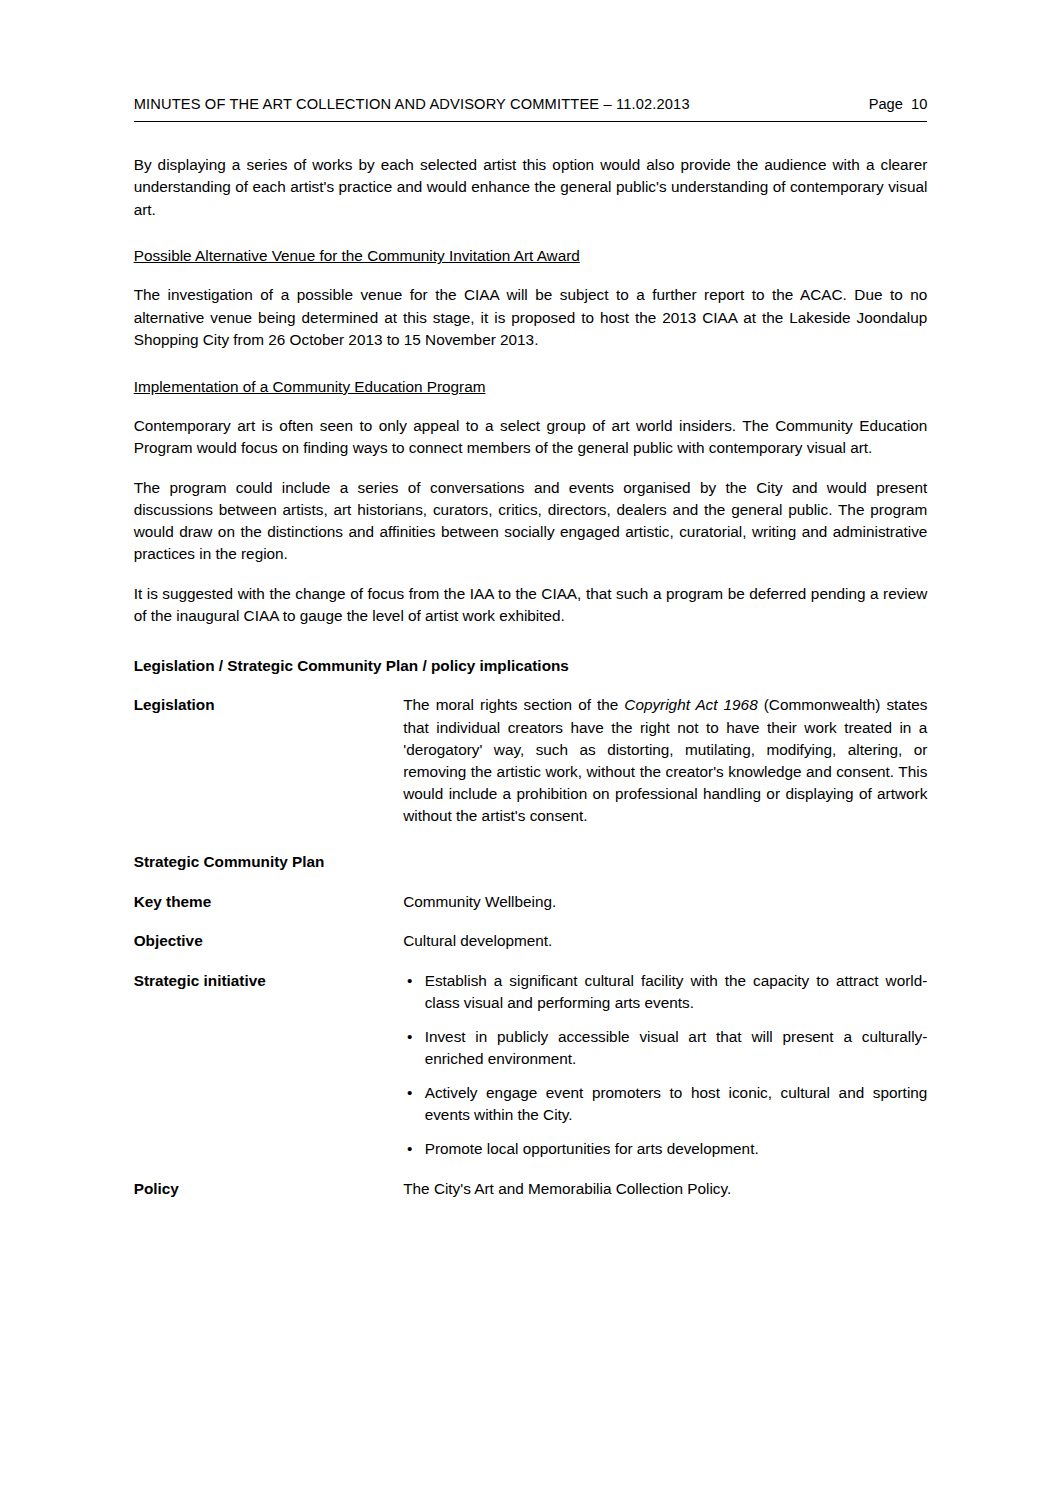Minutes of the Art Collection and Advisory Committee – 11.02.2013 Page 10
By displaying a series of works by each selected artist this option would also provide the audience with a clearer understanding of each artist's practice and would enhance the general public's understanding of contemporary visual art.
Possible Alternative Venue for the Community Invitation Art Award
The investigation of a possible venue for the CIAA will be subject to a further report to the ACAC. Due to no alternative venue being determined at this stage, it is proposed to host the 2013 CIAA at the Lakeside Joondalup Shopping City from 26 October 2013 to 15 November 2013.
Implementation of a Community Education Program
Contemporary art is often seen to only appeal to a select group of art world insiders. The Community Education Program would focus on finding ways to connect members of the general public with contemporary visual art.
The program could include a series of conversations and events organised by the City and would present discussions between artists, art historians, curators, critics, directors, dealers and the general public. The program would draw on the distinctions and affinities between socially engaged artistic, curatorial, writing and administrative practices in the region.
It is suggested with the change of focus from the IAA to the CIAA, that such a program be deferred pending a review of the inaugural CIAA to gauge the level of artist work exhibited.
Legislation / Strategic Community Plan / policy implications
Legislation
The moral rights section of the Copyright Act 1968 (Commonwealth) states that individual creators have the right not to have their work treated in a 'derogatory' way, such as distorting, mutilating, modifying, altering, or removing the artistic work, without the creator's knowledge and consent. This would include a prohibition on professional handling or displaying of artwork without the artist's consent.
Strategic Community Plan
Key theme
Community Wellbeing.
Objective
Cultural development.
Strategic initiative
Establish a significant cultural facility with the capacity to attract world-class visual and performing arts events.
Invest in publicly accessible visual art that will present a culturally-enriched environment.
Actively engage event promoters to host iconic, cultural and sporting events within the City.
Promote local opportunities for arts development.
Policy
The City's Art and Memorabilia Collection Policy.